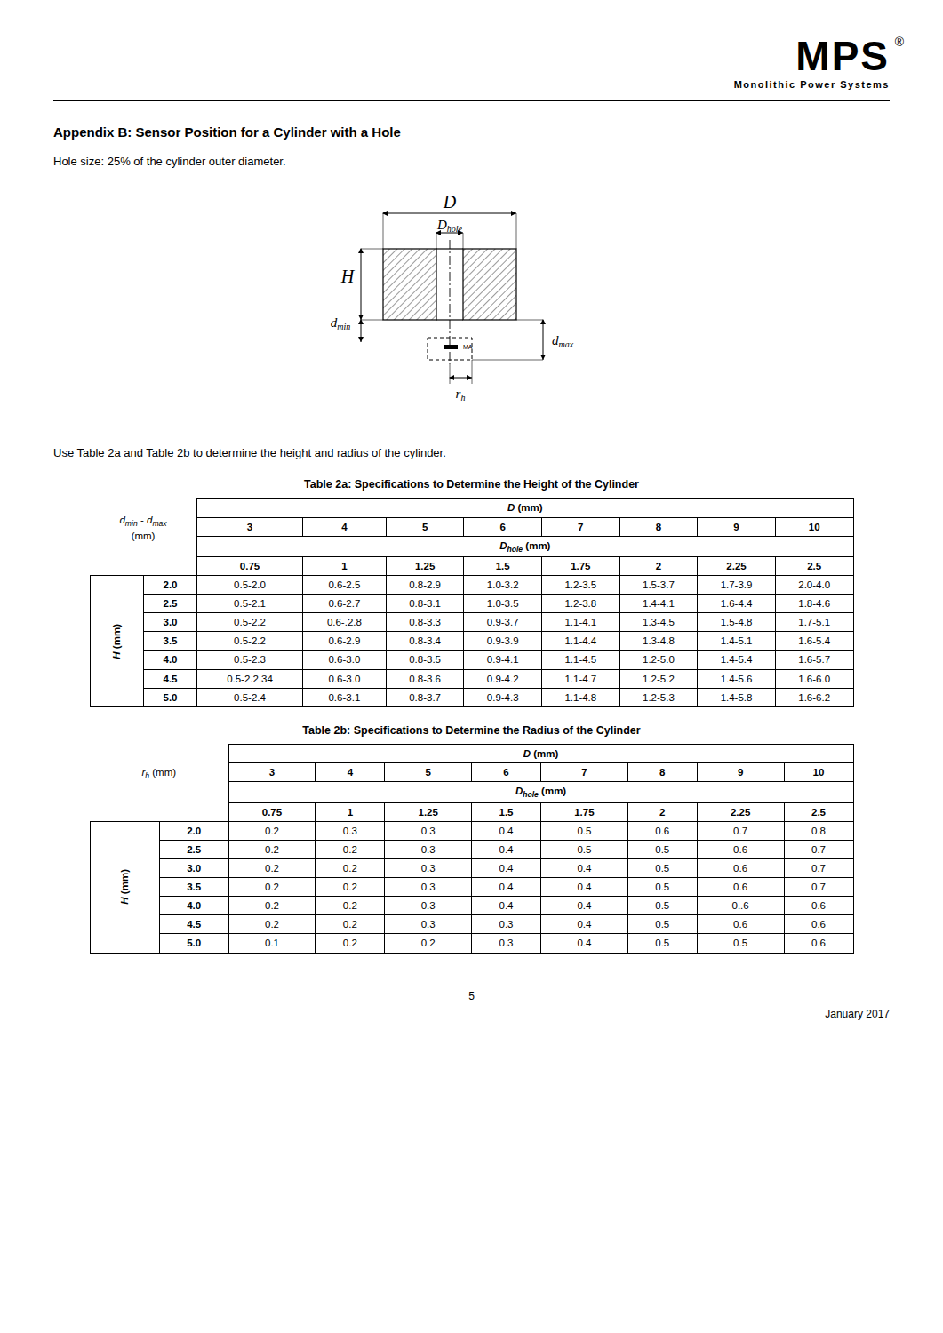MPS®
Monolithic Power Systems
Appendix B: Sensor Position for a Cylinder with a Hole
Hole size: 25% of the cylinder outer diameter.
D Dhole H dmin MA dmax rh
Use Table 2a and Table 2b to determine the height and radius of the cylinder.
Table 2a: Specifications to Determine the Height of the Cylinder
| d min - d max (mm) | D (mm) |
| 3 | 4 | 5 | 6 | 7 | 8 | 9 | 10 |
| D hole (mm) |
| | | 0.75 | 1 | 1.25 | 1.5 | 1.75 | 2 | 2.25 | 2.5 |
| H (mm) | 2.0 | 0.5-2.0 | 0.6-2.5 | 0.8-2.9 | 1.0-3.2 | 1.2-3.5 | 1.5-3.7 | 1.7-3.9 | 2.0-4.0 |
| 2.5 | 0.5-2.1 | 0.6-2.7 | 0.8-3.1 | 1.0-3.5 | 1.2-3.8 | 1.4-4.1 | 1.6-4.4 | 1.8-4.6 |
| 3.0 | 0.5-2.2 | 0.6-.2.8 | 0.8-3.3 | 0.9-3.7 | 1.1-4.1 | 1.3-4.5 | 1.5-4.8 | 1.7-5.1 |
| 3.5 | 0.5-2.2 | 0.6-2.9 | 0.8-3.4 | 0.9-3.9 | 1.1-4.4 | 1.3-4.8 | 1.4-5.1 | 1.6-5.4 |
| 4.0 | 0.5-2.3 | 0.6-3.0 | 0.8-3.5 | 0.9-4.1 | 1.1-4.5 | 1.2-5.0 | 1.4-5.4 | 1.6-5.7 |
| 4.5 | 0.5-2.2.34 | 0.6-3.0 | 0.8-3.6 | 0.9-4.2 | 1.1-4.7 | 1.2-5.2 | 1.4-5.6 | 1.6-6.0 |
| 5.0 | 0.5-2.4 | 0.6-3.1 | 0.8-3.7 | 0.9-4.3 | 1.1-4.8 | 1.2-5.3 | 1.4-5.8 | 1.6-6.2 |
Table 2b: Specifications to Determine the Radius of the Cylinder
| r h (mm) | D (mm) |
| 3 | 4 | 5 | 6 | 7 | 8 | 9 | 10 |
| D hole (mm) |
| | | 0.75 | 1 | 1.25 | 1.5 | 1.75 | 2 | 2.25 | 2.5 |
| H (mm) | 2.0 | 0.2 | 0.3 | 0.3 | 0.4 | 0.5 | 0.6 | 0.7 | 0.8 |
| 2.5 | 0.2 | 0.2 | 0.3 | 0.4 | 0.5 | 0.5 | 0.6 | 0.7 |
| 3.0 | 0.2 | 0.2 | 0.3 | 0.4 | 0.4 | 0.5 | 0.6 | 0.7 |
| 3.5 | 0.2 | 0.2 | 0.3 | 0.4 | 0.4 | 0.5 | 0.6 | 0.7 |
| 4.0 | 0.2 | 0.2 | 0.3 | 0.4 | 0.4 | 0.5 | 0..6 | 0.6 |
| 4.5 | 0.2 | 0.2 | 0.3 | 0.3 | 0.4 | 0.5 | 0.6 | 0.6 |
| 5.0 | 0.1 | 0.2 | 0.2 | 0.3 | 0.4 | 0.5 | 0.5 | 0.6 |
5
January 2017